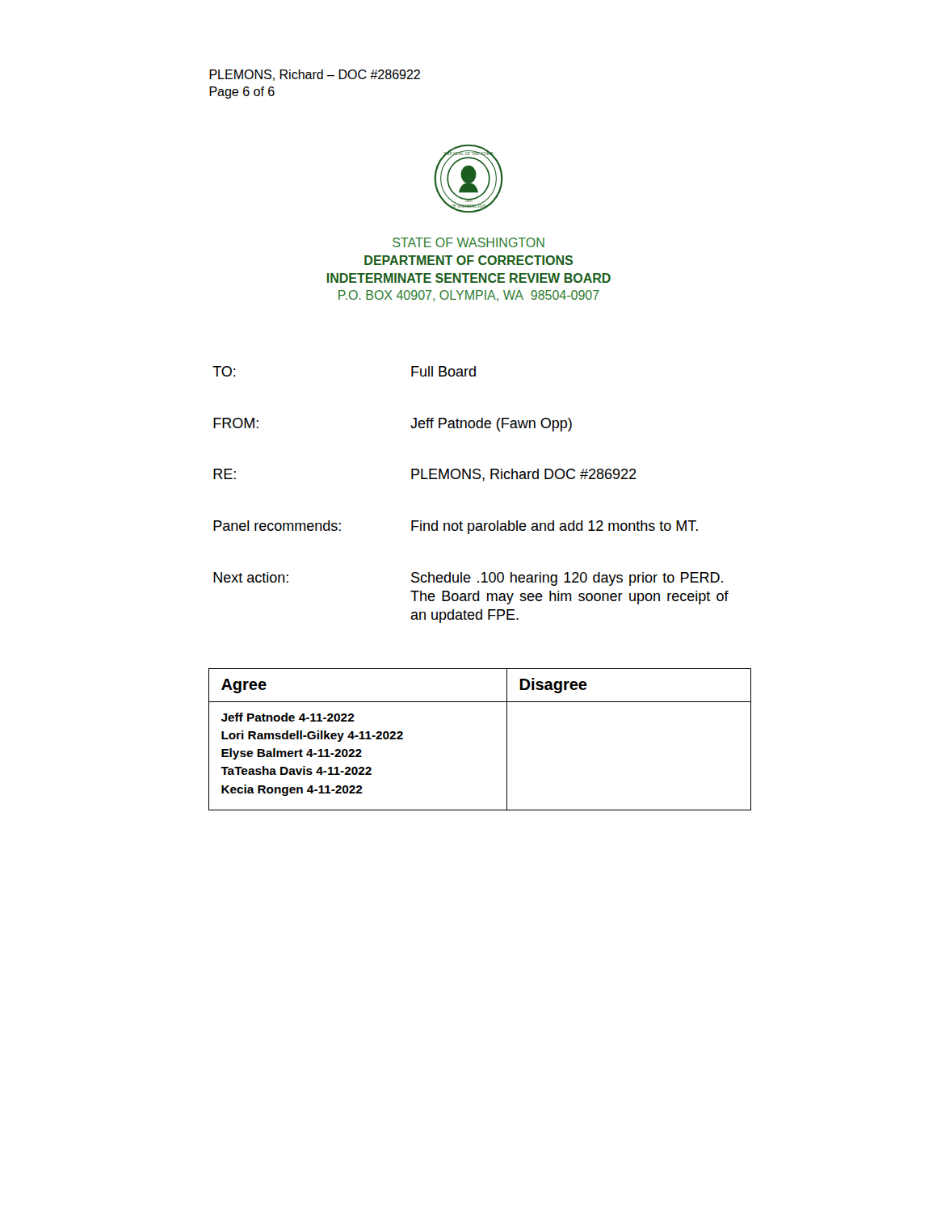PLEMONS, Richard – DOC #286922
Page 6 of 6
THE SEAL OF THE STATE OF WASHINGTON 1889
STATE OF WASHINGTON
DEPARTMENT OF CORRECTIONS
INDETERMINATE SENTENCE REVIEW BOARD
P.O. BOX 40907, OLYMPIA, WA 98504-0907
TO:
Full Board
FROM:
Jeff Patnode (Fawn Opp)
RE:
PLEMONS, Richard DOC #286922
Panel recommends:
Find not parolable and add 12 months to MT.
Next action:
Schedule .100 hearing 120 days prior to PERD. The Board may see him sooner upon receipt of an updated FPE.
| Agree | Disagree |
| --- | --- |
| Jeff Patnode 4-11-2022 Lori Ramsdell-Gilkey 4-11-2022 Elyse Balmert 4-11-2022 TaTeasha Davis 4-11-2022 Kecia Rongen 4-11-2022 | |